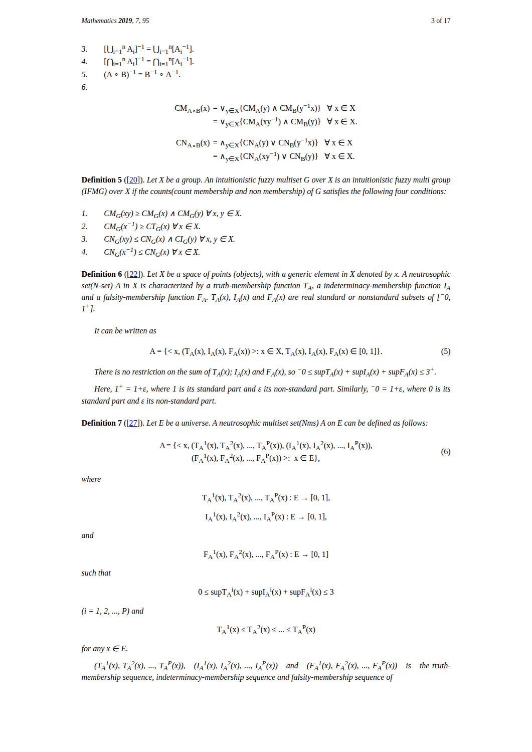Mathematics 2019, 7, 95 3 of 17
3.[⋃i=1n Ai]−1 = ⋃i=1n[Ai−1].
4.[⋂i=1n Ai]−1 = ⋂i=1n[Ai−1].
5.(A ∘ B)−1 = B−1 ∘ A−1.
6.
| CM A∘B (x) | = ∨ y∈X {CM A (y) ∧ CM B (y −1 x)} ∀ x ∈ X |
| | = ∨ y∈X {CM A (xy −1 ) ∧ CM B (y)} ∀ x ∈ X. |
| CN A∘B (x) | = ∧ y∈X {CN A (y) ∨ CN B (y −1 x)} ∀ x ∈ X |
| | = ∧ y∈X {CN A (xy −1 ) ∨ CN B (y)} ∀ x ∈ X. |
Definition 5 ([20]). Let X be a group. An intuitionistic fuzzy multiset G over X is an intuitionistic fuzzy multi group (IFMG) over X if the counts(count membership and non membership) of G satisfies the following four conditions:
1. CMG(xy) ≥ CMG(x) ∧ CMG(y) ∀ x, y ∈ X.
2. CMG(x−1) ≥ CTG(x) ∀ x ∈ X.
3. CNG(xy) ≤ CNG(x) ∧ CIG(y) ∀ x, y ∈ X.
4. CNG(x−1) ≤ CNG(x) ∀ x ∈ X.
Definition 6 ([22]). Let X be a space of points (objects), with a generic element in X denoted by x. A neutrosophic set(N-set) A in X is characterized by a truth-membership function TA, a indeterminacy-membership function IA and a falsity-membership function FA. TA(x), IA(x) and FA(x) are real standard or nonstandard subsets of [−0, 1+].
It can be written as
A = {< x, (TA(x), IA(x), FA(x)) >: x ∈ X, TA(x), IA(x), FA(x) ∈ [0, 1]}. (5)
There is no restriction on the sum of TA(x); IA(x) and FA(x), so −0 ≤ supTA(x) + supIA(x) + supFA(x) ≤ 3+.
Here, 1+ = 1+ε, where 1 is its standard part and ε its non-standard part. Similarly, −0 = 1+ε, where 0 is its standard part and ε its non-standard part.
Definition 7 ([27]). Let E be a universe. A neutrosophic multiset set(Nms) A on E can be defined as follows:
| A | = {< x, (T A 1 (x), T A 2 (x), ..., T A P (x)), (I A 1 (x), I A 2 (x), ..., I A P (x)), |
| | (F A 1 (x), F A 2 (x), ..., F A P (x)) >: x ∈ E}, |
(6)
where
TA1(x), TA2(x), ..., TAP(x) : E → [0, 1],
IA1(x), IA2(x), ..., IAP(x) : E → [0, 1],
and
FA1(x), FA2(x), ..., FAP(x) : E → [0, 1]
such that
0 ≤ supTAi(x) + supIAi(x) + supFAi(x) ≤ 3
(i = 1, 2, ..., P) and
TA1(x) ≤ TA2(x) ≤ ... ≤ TAP(x)
for any x ∈ E.
(TA1(x), TA2(x), ..., TAP(x)), (IA1(x), IA2(x), ..., IAP(x)) and (FA1(x), FA2(x), ..., FAP(x)) is the truth-membership sequence, indeterminacy-membership sequence and falsity-membership sequence of